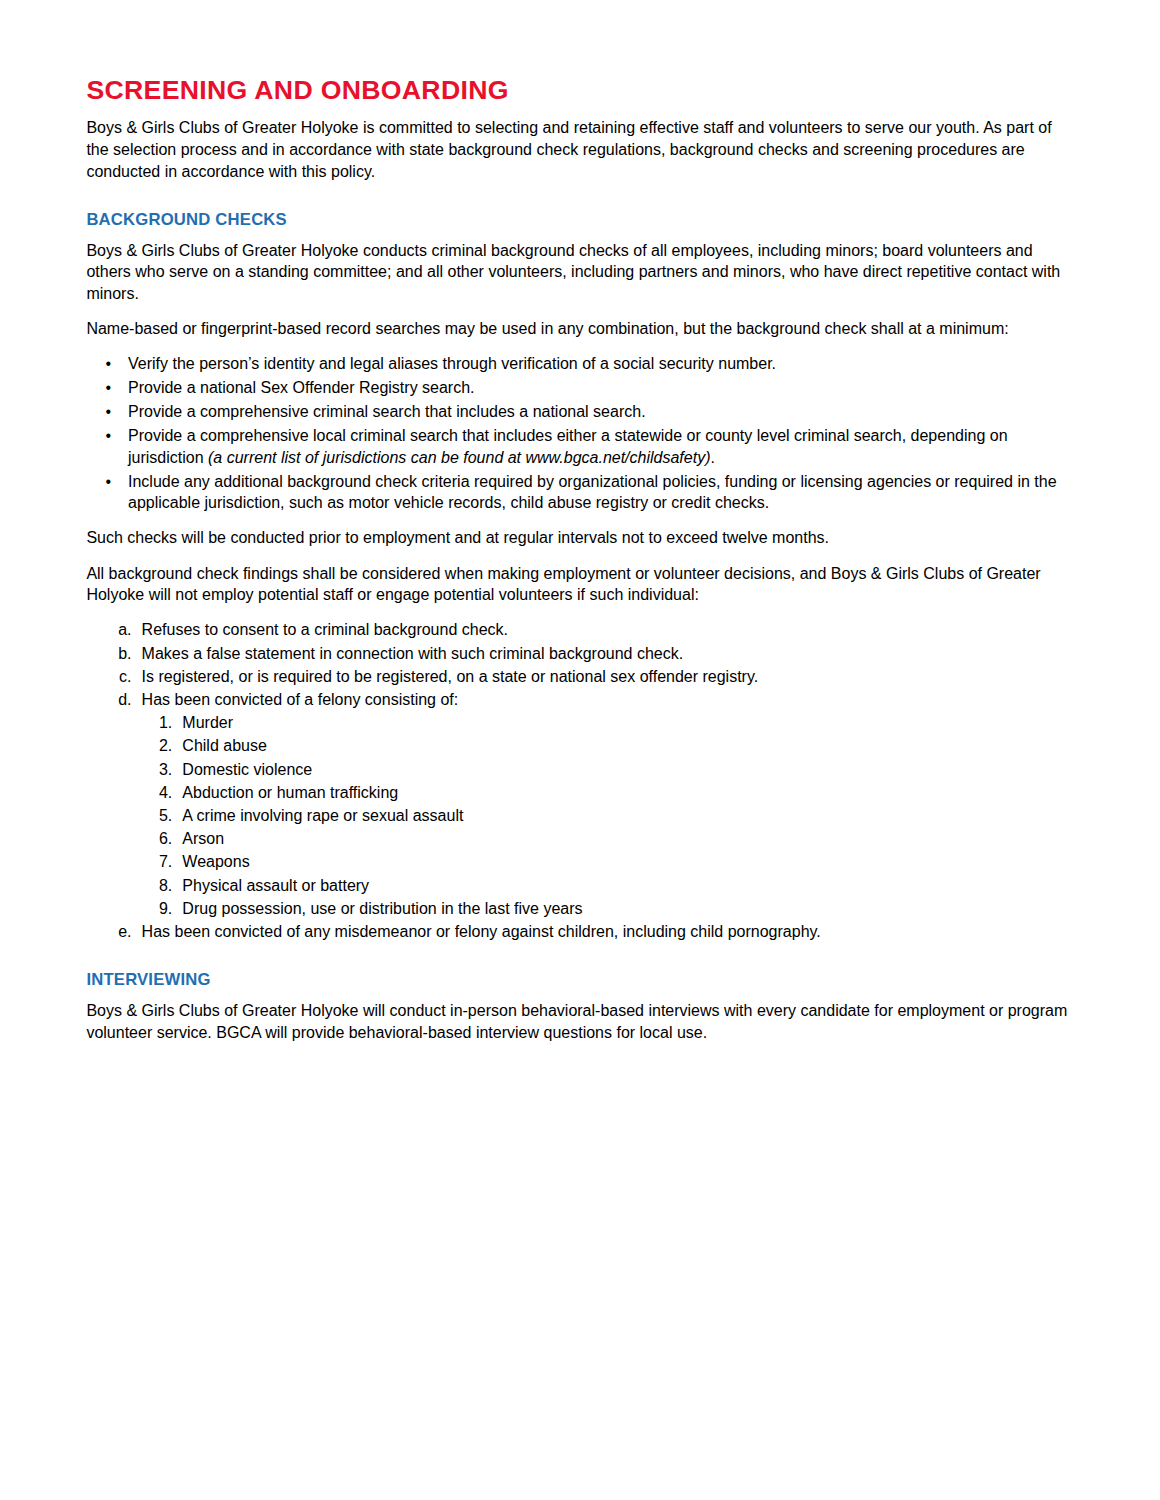SCREENING AND ONBOARDING
Boys & Girls Clubs of Greater Holyoke is committed to selecting and retaining effective staff and volunteers to serve our youth. As part of the selection process and in accordance with state background check regulations, background checks and screening procedures are conducted in accordance with this policy.
BACKGROUND CHECKS
Boys & Girls Clubs of Greater Holyoke conducts criminal background checks of all employees, including minors; board volunteers and others who serve on a standing committee; and all other volunteers, including partners and minors, who have direct repetitive contact with minors.
Name-based or fingerprint-based record searches may be used in any combination, but the background check shall at a minimum:
Verify the person’s identity and legal aliases through verification of a social security number.
Provide a national Sex Offender Registry search.
Provide a comprehensive criminal search that includes a national search.
Provide a comprehensive local criminal search that includes either a statewide or county level criminal search, depending on jurisdiction (a current list of jurisdictions can be found at www.bgca.net/childsafety).
Include any additional background check criteria required by organizational policies, funding or licensing agencies or required in the applicable jurisdiction, such as motor vehicle records, child abuse registry or credit checks.
Such checks will be conducted prior to employment and at regular intervals not to exceed twelve months.
All background check findings shall be considered when making employment or volunteer decisions, and Boys & Girls Clubs of Greater Holyoke will not employ potential staff or engage potential volunteers if such individual:
Refuses to consent to a criminal background check.
Makes a false statement in connection with such criminal background check.
Is registered, or is required to be registered, on a state or national sex offender registry.
Has been convicted of a felony consisting of:
Murder
Child abuse
Domestic violence
Abduction or human trafficking
A crime involving rape or sexual assault
Arson
Weapons
Physical assault or battery
Drug possession, use or distribution in the last five years
Has been convicted of any misdemeanor or felony against children, including child pornography.
INTERVIEWING
Boys & Girls Clubs of Greater Holyoke will conduct in-person behavioral-based interviews with every candidate for employment or program volunteer service. BGCA will provide behavioral-based interview questions for local use.